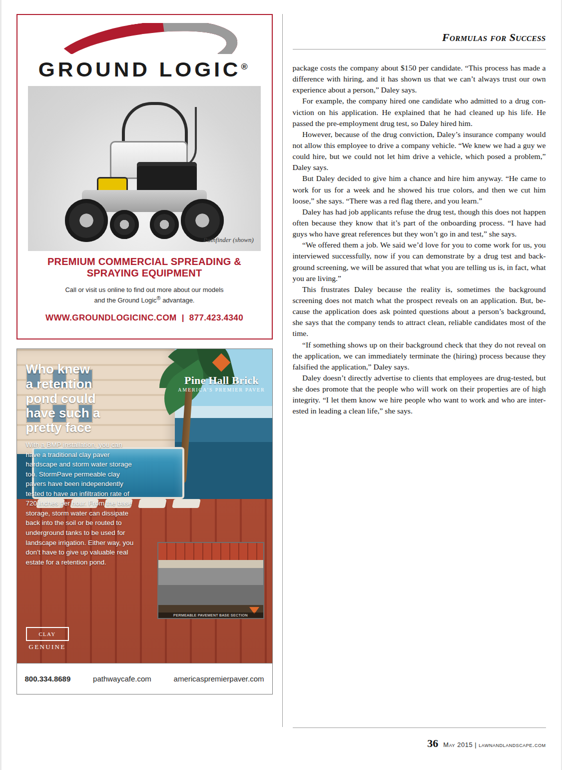GROUND LOGIC®
Pathfinder (shown)
PREMIUM COMMERCIAL SPREADING & SPRAYING EQUIPMENT
Call or visit us online to find out more about our models
and the Ground Logic® advantage.
WWW.GROUNDLOGICINC.COM | 877.423.4340
Pine Hall Brick
America’s Premier Paver
Who knew
a retention
pond could
have such a
pretty face
With a BMP installation, you can have a traditional clay paver hardscape and storm water storage too. StormPave permeable clay pavers have been independently tested to have an infiltration rate of 720 inches per hour. From the base storage, storm water can dissipate back into the soil or be routed to underground tanks to be used for landscape irrigation. Either way, you don’t have to give up valuable real estate for a retention pond.
PERMEABLE PAVEMENT BASE SECTION
Clay
Genuine
800.334.8689 pathwaycafe.com americaspremierpaver.com
Formulas for Success
package costs the company about $150 per candidate. “This process has made a difference with hiring, and it has shown us that we can’t always trust our own experience about a person,” Daley says.
For example, the company hired one candidate who admitted to a drug conviction on his application. He explained that he had cleaned up his life. He passed the pre-employment drug test, so Daley hired him.
However, because of the drug conviction, Daley’s insurance company would not allow this employee to drive a company vehicle. “We knew we had a guy we could hire, but we could not let him drive a vehicle, which posed a problem,” Daley says.
But Daley decided to give him a chance and hire him anyway. “He came to work for us for a week and he showed his true colors, and then we cut him loose,” she says. “There was a red flag there, and you learn.”
Daley has had job applicants refuse the drug test, though this does not happen often because they know that it’s part of the onboarding process. “I have had guys who have great references but they won’t go in and test,” she says.
“We offered them a job. We said we’d love for you to come work for us, you interviewed successfully, now if you can demonstrate by a drug test and background screening, we will be assured that what you are telling us is, in fact, what you are living.”
This frustrates Daley because the reality is, sometimes the background screening does not match what the prospect reveals on an application. But, because the application does ask pointed questions about a person’s background, she says that the company tends to attract clean, reliable candidates most of the time.
“If something shows up on their background check that they do not reveal on the application, we can immediately terminate the (hiring) process because they falsified the application,” Daley says.
Daley doesn’t directly advertise to clients that employees are drug-tested, but she does promote that the people who will work on their properties are of high integrity. “I let them know we hire people who want to work and who are interested in leading a clean life,” she says.
36 May 2015 | lawnandlandscape.com